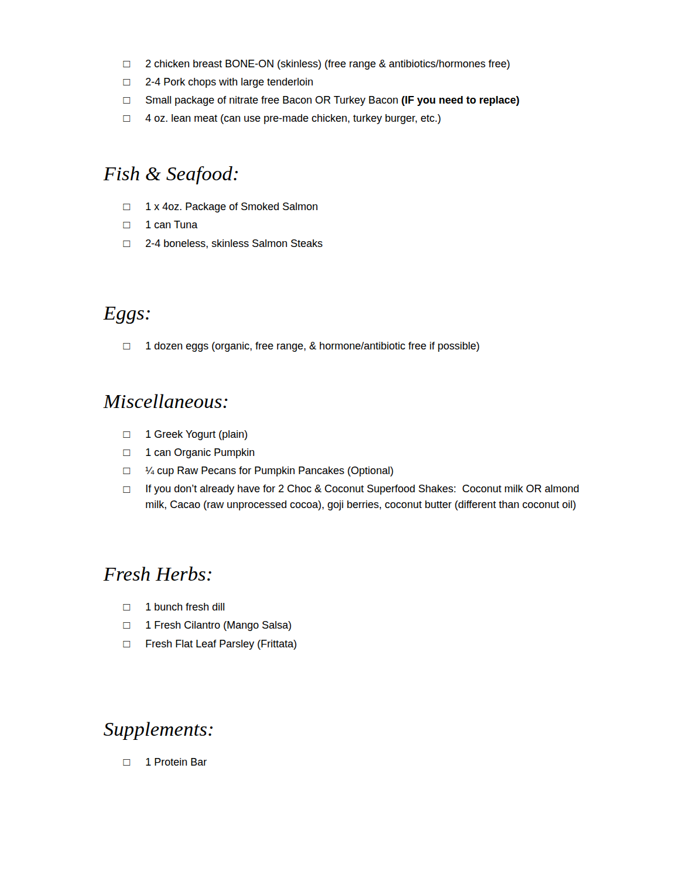2 chicken breast BONE-ON (skinless) (free range & antibiotics/hormones free)
2-4 Pork chops with large tenderloin
Small package of nitrate free Bacon OR Turkey Bacon (IF you need to replace)
4 oz. lean meat (can use pre-made chicken, turkey burger, etc.)
Fish & Seafood:
1 x 4oz. Package of Smoked Salmon
1 can Tuna
2-4 boneless, skinless Salmon Steaks
Eggs:
1 dozen eggs (organic, free range, & hormone/antibiotic free if possible)
Miscellaneous:
1 Greek Yogurt (plain)
1 can Organic Pumpkin
¼ cup Raw Pecans for Pumpkin Pancakes (Optional)
If you don’t already have for 2 Choc & Coconut Superfood Shakes: Coconut milk OR almond milk, Cacao (raw unprocessed cocoa), goji berries, coconut butter (different than coconut oil)
Fresh Herbs:
1 bunch fresh dill
1 Fresh Cilantro (Mango Salsa)
Fresh Flat Leaf Parsley (Frittata)
Supplements:
1 Protein Bar